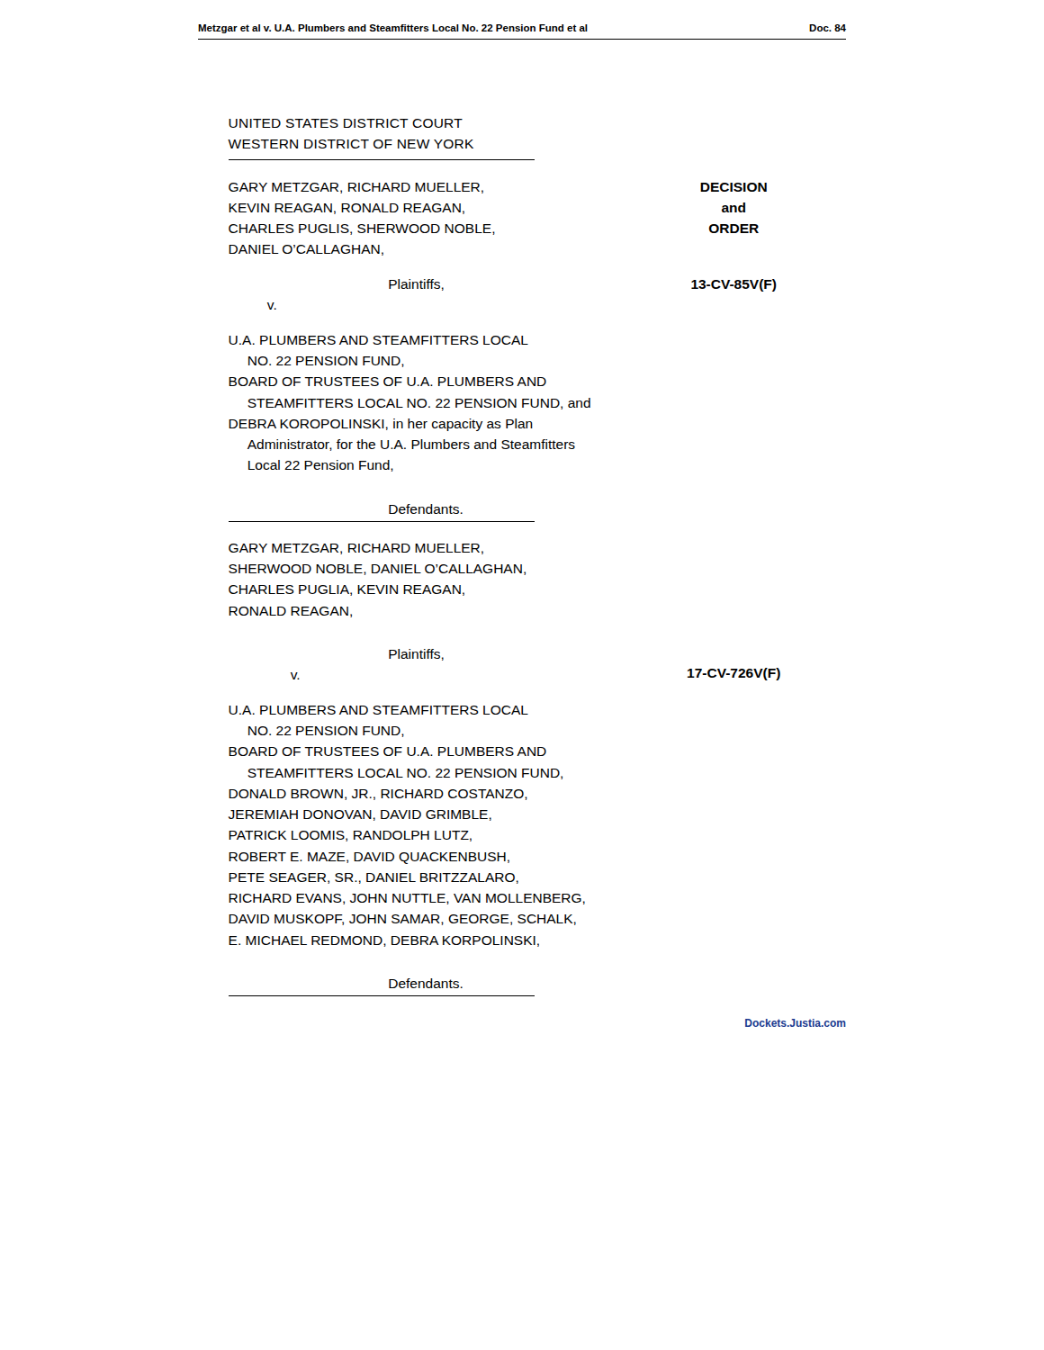Metzgar et al v. U.A. Plumbers and Steamfitters Local No. 22 Pension Fund et al Doc. 84
UNITED STATES DISTRICT COURT
WESTERN DISTRICT OF NEW YORK
| GARY METZGAR, RICHARD MUELLER, KEVIN REAGAN, RONALD REAGAN, CHARLES PUGLIS, SHERWOOD NOBLE, DANIEL O’CALLAGHAN, | DECISION and ORDER |
| Plaintiffs, v. | 13-CV-85V(F) |
U.A. PLUMBERS AND STEAMFITTERS LOCAL
NO. 22 PENSION FUND,
BOARD OF TRUSTEES OF U.A. PLUMBERS AND
STEAMFITTERS LOCAL NO. 22 PENSION FUND, and
DEBRA KOROPOLINSKI, in her capacity as Plan
Administrator, for the U.A. Plumbers and Steamfitters
Local 22 Pension Fund,
Defendants.
GARY METZGAR, RICHARD MUELLER,
SHERWOOD NOBLE, DANIEL O’CALLAGHAN,
CHARLES PUGLIA, KEVIN REAGAN,
RONALD REAGAN,
| Plaintiffs, v. | 17-CV-726V(F) |
U.A. PLUMBERS AND STEAMFITTERS LOCAL
NO. 22 PENSION FUND,
BOARD OF TRUSTEES OF U.A. PLUMBERS AND
STEAMFITTERS LOCAL NO. 22 PENSION FUND,
DONALD BROWN, JR., RICHARD COSTANZO,
JEREMIAH DONOVAN, DAVID GRIMBLE,
PATRICK LOOMIS, RANDOLPH LUTZ,
ROBERT E. MAZE, DAVID QUACKENBUSH,
PETE SEAGER, SR., DANIEL BRITZZALARO,
RICHARD EVANS, JOHN NUTTLE, VAN MOLLENBERG,
DAVID MUSKOPF, JOHN SAMAR, GEORGE, SCHALK,
E. MICHAEL REDMOND, DEBRA KORPOLINSKI,
Defendants.
Dockets.Justia.com